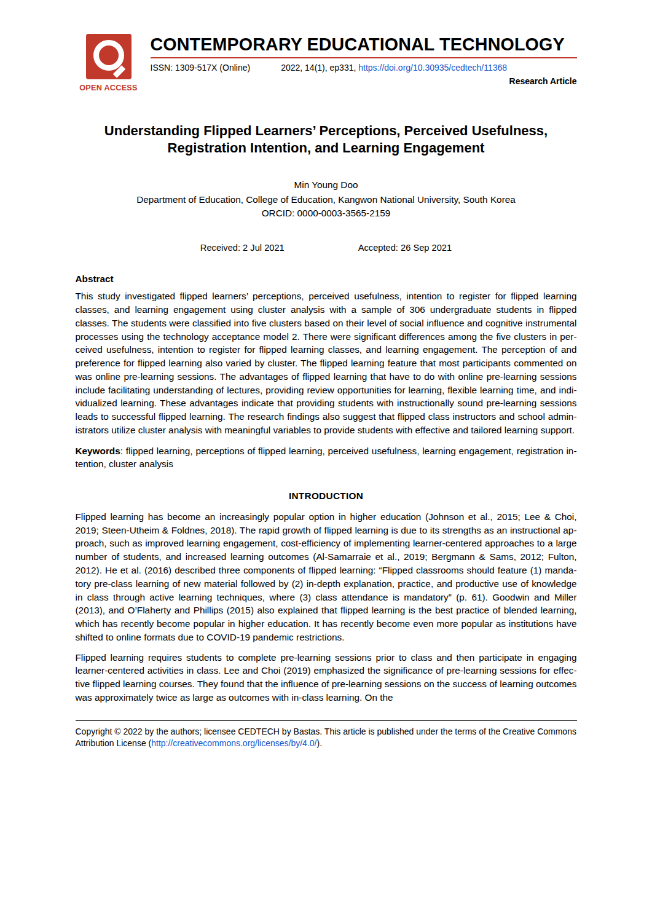OPEN ACCESS
CONTEMPORARY EDUCATIONAL TECHNOLOGY
ISSN: 1309-517X (Online) 2022, 14(1), ep331, https://doi.org/10.30935/cedtech/11368
Research Article
Understanding Flipped Learners’ Perceptions, Perceived Usefulness,
Registration Intention, and Learning Engagement
Min Young Doo
Department of Education, College of Education, Kangwon National University, South Korea
ORCID: 0000-0003-3565-2159
Received: 2 Jul 2021 Accepted: 26 Sep 2021
Abstract
This study investigated flipped learners’ perceptions, perceived usefulness, intention to register for flipped learning classes, and learning engagement using cluster analysis with a sample of 306 undergraduate students in flipped classes. The students were classified into five clusters based on their level of social influence and cognitive instrumental processes using the technology acceptance model 2. There were significant differences among the five clusters in perceived usefulness, intention to register for flipped learning classes, and learning engagement. The perception of and preference for flipped learning also varied by cluster. The flipped learning feature that most participants commented on was online pre-learning sessions. The advantages of flipped learning that have to do with online pre-learning sessions include facilitating understanding of lectures, providing review opportunities for learning, flexible learning time, and individualized learning. These advantages indicate that providing students with instructionally sound pre-learning sessions leads to successful flipped learning. The research findings also suggest that flipped class instructors and school administrators utilize cluster analysis with meaningful variables to provide students with effective and tailored learning support.
Keywords: flipped learning, perceptions of flipped learning, perceived usefulness, learning engagement, registration intention, cluster analysis
INTRODUCTION
Flipped learning has become an increasingly popular option in higher education (Johnson et al., 2015; Lee & Choi, 2019; Steen-Utheim & Foldnes, 2018). The rapid growth of flipped learning is due to its strengths as an instructional approach, such as improved learning engagement, cost-efficiency of implementing learner-centered approaches to a large number of students, and increased learning outcomes (Al-Samarraie et al., 2019; Bergmann & Sams, 2012; Fulton, 2012). He et al. (2016) described three components of flipped learning: “Flipped classrooms should feature (1) mandatory pre-class learning of new material followed by (2) in-depth explanation, practice, and productive use of knowledge in class through active learning techniques, where (3) class attendance is mandatory” (p. 61). Goodwin and Miller (2013), and O’Flaherty and Phillips (2015) also explained that flipped learning is the best practice of blended learning, which has recently become popular in higher education. It has recently become even more popular as institutions have shifted to online formats due to COVID-19 pandemic restrictions.
Flipped learning requires students to complete pre-learning sessions prior to class and then participate in engaging learner-centered activities in class. Lee and Choi (2019) emphasized the significance of pre-learning sessions for effective flipped learning courses. They found that the influence of pre-learning sessions on the success of learning outcomes was approximately twice as large as outcomes with in-class learning. On the
Copyright © 2022 by the authors; licensee CEDTECH by Bastas. This article is published under the terms of the Creative Commons Attribution License (http://creativecommons.org/licenses/by/4.0/).